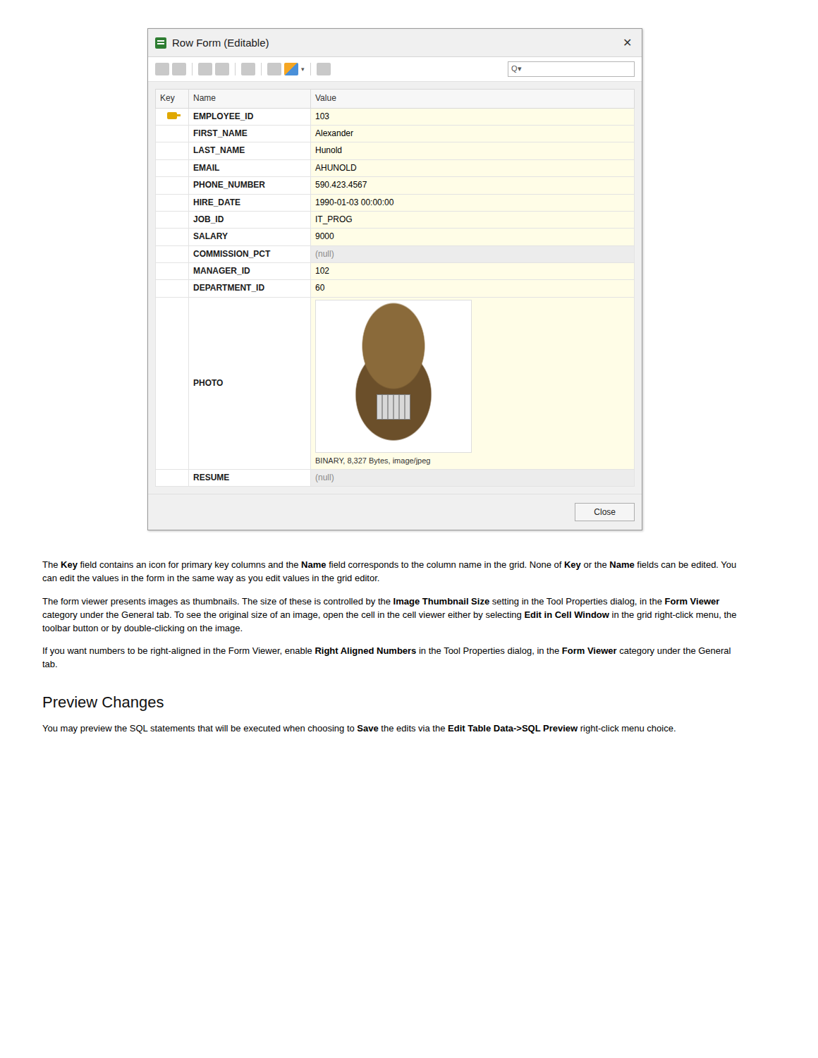Row Form (Editable)
✕
▾ Q▾
| Key | Name | Value |
| --- | --- | --- |
| | EMPLOYEE_ID | 103 |
| | FIRST_NAME | Alexander |
| | LAST_NAME | Hunold |
| | EMAIL | AHUNOLD |
| | PHONE_NUMBER | 590.423.4567 |
| | HIRE_DATE | 1990-01-03 00:00:00 |
| | JOB_ID | IT_PROG |
| | SALARY | 9000 |
| | COMMISSION_PCT | (null) |
| | MANAGER_ID | 102 |
| | DEPARTMENT_ID | 60 |
| | PHOTO | BINARY, 8,327 Bytes, image/jpeg |
| | RESUME | (null) |
Close
The Key field contains an icon for primary key columns and the Name field corresponds to the column name in the grid. None of Key or the Name fields can be edited. You can edit the values in the form in the same way as you edit values in the grid editor.
The form viewer presents images as thumbnails. The size of these is controlled by the Image Thumbnail Size setting in the Tool Properties dialog, in the Form Viewer category under the General tab. To see the original size of an image, open the cell in the cell viewer either by selecting Edit in Cell Window in the grid right-click menu, the toolbar button or by double-clicking on the image.
If you want numbers to be right-aligned in the Form Viewer, enable Right Aligned Numbers in the Tool Properties dialog, in the Form Viewer category under the General tab.
Preview Changes
You may preview the SQL statements that will be executed when choosing to Save the edits via the Edit Table Data->SQL Preview right-click menu choice.